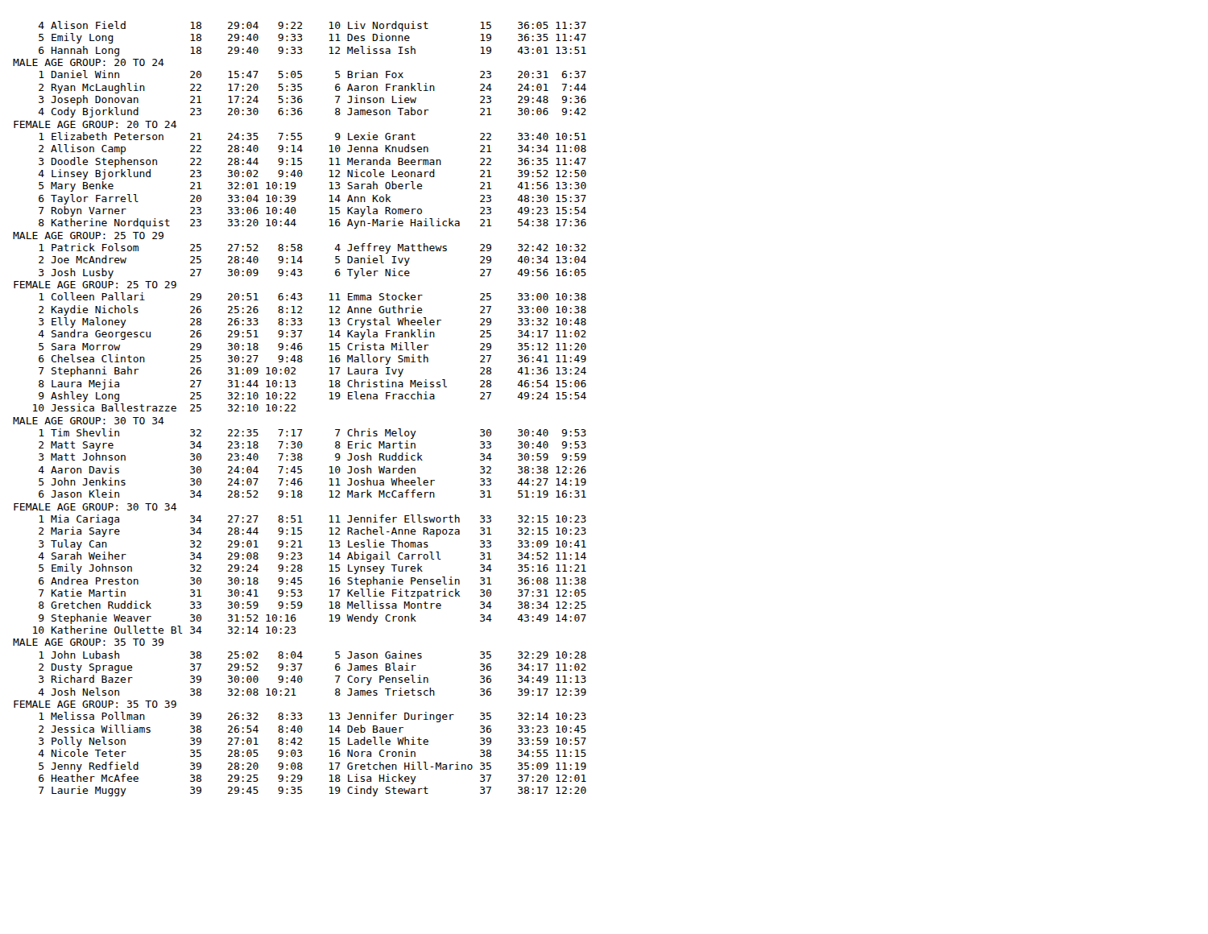4 Alison Field          18    29:04   9:22    10 Liv Nordquist        15    36:05 11:37
    5 Emily Long            18    29:40   9:33    11 Des Dionne           19    36:35 11:47
    6 Hannah Long           18    29:40   9:33    12 Melissa Ish          19    43:01 13:51
MALE AGE GROUP: 20 TO 24
    1 Daniel Winn           20    15:47   5:05     5 Brian Fox            23    20:31  6:37
    2 Ryan McLaughlin       22    17:20   5:35     6 Aaron Franklin       24    24:01  7:44
    3 Joseph Donovan        21    17:24   5:36     7 Jinson Liew          23    29:48  9:36
    4 Cody Bjorklund        23    20:30   6:36     8 Jameson Tabor        21    30:06  9:42
FEMALE AGE GROUP: 20 TO 24
    1 Elizabeth Peterson    21    24:35   7:55     9 Lexie Grant          22    33:40 10:51
    2 Allison Camp          22    28:40   9:14    10 Jenna Knudsen        21    34:34 11:08
    3 Doodle Stephenson     22    28:44   9:15    11 Meranda Beerman      22    36:35 11:47
    4 Linsey Bjorklund      23    30:02   9:40    12 Nicole Leonard       21    39:52 12:50
    5 Mary Benke            21    32:01 10:19     13 Sarah Oberle         21    41:56 13:30
    6 Taylor Farrell        20    33:04 10:39     14 Ann Kok              23    48:30 15:37
    7 Robyn Varner          23    33:06 10:40     15 Kayla Romero         23    49:23 15:54
    8 Katherine Nordquist   23    33:20 10:44     16 Ayn-Marie Hailicka   21    54:38 17:36
MALE AGE GROUP: 25 TO 29
    1 Patrick Folsom        25    27:52   8:58     4 Jeffrey Matthews     29    32:42 10:32
    2 Joe McAndrew          25    28:40   9:14     5 Daniel Ivy           29    40:34 13:04
    3 Josh Lusby            27    30:09   9:43     6 Tyler Nice           27    49:56 16:05
FEMALE AGE GROUP: 25 TO 29
    1 Colleen Pallari       29    20:51   6:43    11 Emma Stocker         25    33:00 10:38
    2 Kaydie Nichols        26    25:26   8:12    12 Anne Guthrie         27    33:00 10:38
    3 Elly Maloney          28    26:33   8:33    13 Crystal Wheeler      29    33:32 10:48
    4 Sandra Georgescu      26    29:51   9:37    14 Kayla Franklin       25    34:17 11:02
    5 Sara Morrow           29    30:18   9:46    15 Crista Miller        29    35:12 11:20
    6 Chelsea Clinton       25    30:27   9:48    16 Mallory Smith        27    36:41 11:49
    7 Stephanni Bahr        26    31:09 10:02     17 Laura Ivy            28    41:36 13:24
    8 Laura Mejia           27    31:44 10:13     18 Christina Meissl     28    46:54 15:06
    9 Ashley Long           25    32:10 10:22     19 Elena Fracchia       27    49:24 15:54
   10 Jessica Ballestrazze  25    32:10 10:22
MALE AGE GROUP: 30 TO 34
    1 Tim Shevlin           32    22:35   7:17     7 Chris Meloy          30    30:40  9:53
    2 Matt Sayre            34    23:18   7:30     8 Eric Martin          33    30:40  9:53
    3 Matt Johnson          30    23:40   7:38     9 Josh Ruddick         34    30:59  9:59
    4 Aaron Davis           30    24:04   7:45    10 Josh Warden          32    38:38 12:26
    5 John Jenkins          30    24:07   7:46    11 Joshua Wheeler       33    44:27 14:19
    6 Jason Klein           34    28:52   9:18    12 Mark McCaffern       31    51:19 16:31
FEMALE AGE GROUP: 30 TO 34
    1 Mia Cariaga           34    27:27   8:51    11 Jennifer Ellsworth   33    32:15 10:23
    2 Maria Sayre           34    28:44   9:15    12 Rachel-Anne Rapoza   31    32:15 10:23
    3 Tulay Can             32    29:01   9:21    13 Leslie Thomas        33    33:09 10:41
    4 Sarah Weiher          34    29:08   9:23    14 Abigail Carroll      31    34:52 11:14
    5 Emily Johnson         32    29:24   9:28    15 Lynsey Turek         34    35:16 11:21
    6 Andrea Preston        30    30:18   9:45    16 Stephanie Penselin   31    36:08 11:38
    7 Katie Martin          31    30:41   9:53    17 Kellie Fitzpatrick   30    37:31 12:05
    8 Gretchen Ruddick      33    30:59   9:59    18 Mellissa Montre      34    38:34 12:25
    9 Stephanie Weaver      30    31:52 10:16     19 Wendy Cronk          34    43:49 14:07
   10 Katherine Oullette Bl 34    32:14 10:23
MALE AGE GROUP: 35 TO 39
    1 John Lubash           38    25:02   8:04     5 Jason Gaines         35    32:29 10:28
    2 Dusty Sprague         37    29:52   9:37     6 James Blair          36    34:17 11:02
    3 Richard Bazer         39    30:00   9:40     7 Cory Penselin        36    34:49 11:13
    4 Josh Nelson           38    32:08 10:21      8 James Trietsch       36    39:17 12:39
FEMALE AGE GROUP: 35 TO 39
    1 Melissa Pollman       39    26:32   8:33    13 Jennifer Duringer    35    32:14 10:23
    2 Jessica Williams      38    26:54   8:40    14 Deb Bauer            36    33:23 10:45
    3 Polly Nelson          39    27:01   8:42    15 Ladelle White        39    33:59 10:57
    4 Nicole Teter          35    28:05   9:03    16 Nora Cronin          38    34:55 11:15
    5 Jenny Redfield        39    28:20   9:08    17 Gretchen Hill-Marino 35    35:09 11:19
    6 Heather McAfee        38    29:25   9:29    18 Lisa Hickey          37    37:20 12:01
    7 Laurie Muggy          39    29:45   9:35    19 Cindy Stewart        37    38:17 12:20